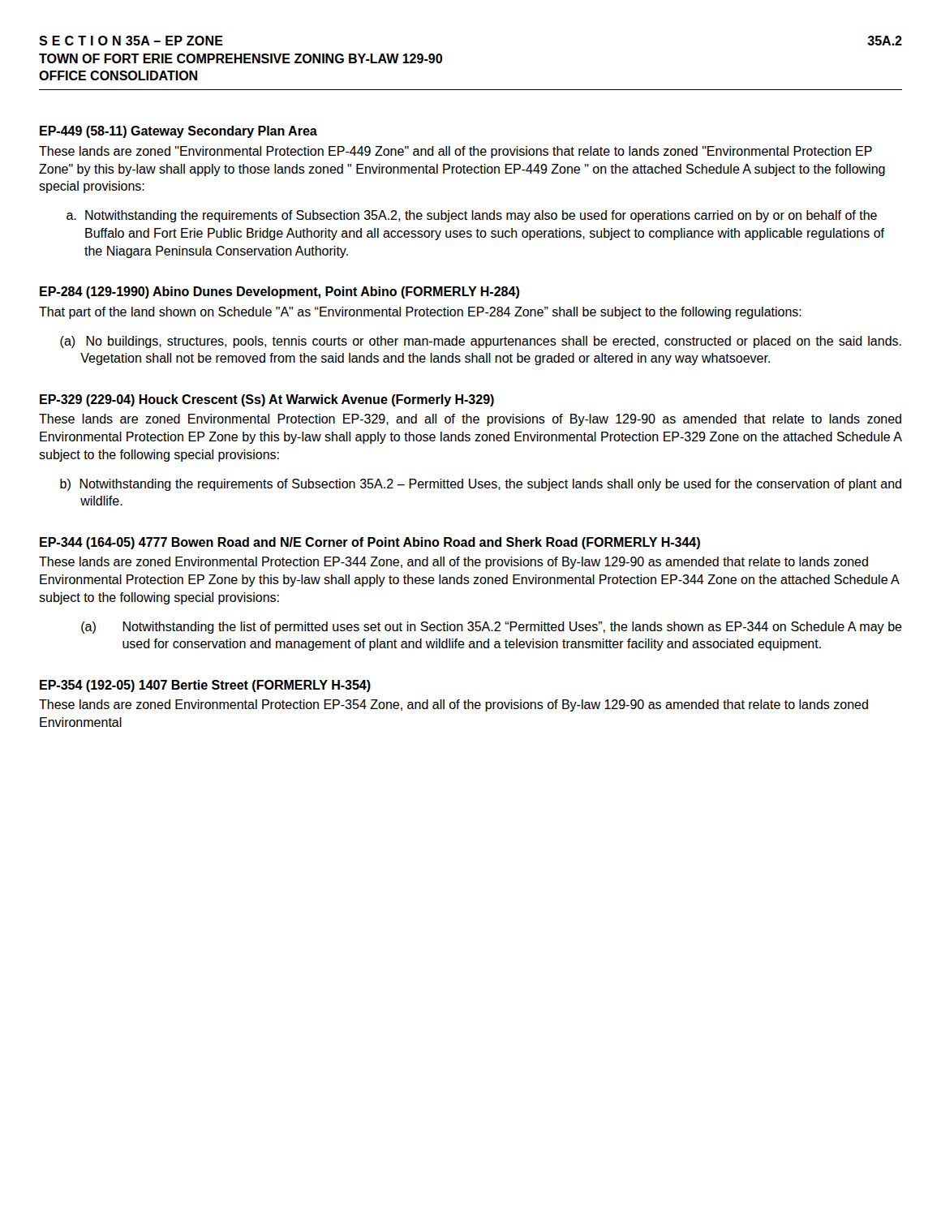S E C T I O N 35A – EP ZONE 35A.2
TOWN OF FORT ERIE COMPREHENSIVE ZONING BY-LAW 129-90
OFFICE CONSOLIDATION
EP-449 (58-11) Gateway Secondary Plan Area
These lands are zoned "Environmental Protection EP-449 Zone" and all of the provisions that relate to lands zoned "Environmental Protection EP Zone" by this by-law shall apply to those lands zoned " Environmental Protection EP-449 Zone " on the attached Schedule A subject to the following special provisions:
Notwithstanding the requirements of Subsection 35A.2, the subject lands may also be used for operations carried on by or on behalf of the Buffalo and Fort Erie Public Bridge Authority and all accessory uses to such operations, subject to compliance with applicable regulations of the Niagara Peninsula Conservation Authority.
EP-284 (129-1990) Abino Dunes Development, Point Abino (FORMERLY H-284)
That part of the land shown on Schedule "A" as “Environmental Protection EP-284 Zone” shall be subject to the following regulations:
(a) No buildings, structures, pools, tennis courts or other man-made appurtenances shall be erected, constructed or placed on the said lands. Vegetation shall not be removed from the said lands and the lands shall not be graded or altered in any way whatsoever.
EP-329 (229-04) Houck Crescent (Ss) At Warwick Avenue (Formerly H-329)
These lands are zoned Environmental Protection EP-329, and all of the provisions of By-law 129-90 as amended that relate to lands zoned Environmental Protection EP Zone by this by-law shall apply to those lands zoned Environmental Protection EP-329 Zone on the attached Schedule A subject to the following special provisions:
b) Notwithstanding the requirements of Subsection 35A.2 – Permitted Uses, the subject lands shall only be used for the conservation of plant and wildlife.
EP-344 (164-05) 4777 Bowen Road and N/E Corner of Point Abino Road and Sherk Road (FORMERLY H-344)
These lands are zoned Environmental Protection EP-344 Zone, and all of the provisions of By-law 129-90 as amended that relate to lands zoned Environmental Protection EP Zone by this by-law shall apply to these lands zoned Environmental Protection EP-344 Zone on the attached Schedule A subject to the following special provisions:
(a) Notwithstanding the list of permitted uses set out in Section 35A.2 “Permitted Uses”, the lands shown as EP-344 on Schedule A may be used for conservation and management of plant and wildlife and a television transmitter facility and associated equipment.
EP-354 (192-05) 1407 Bertie Street (FORMERLY H-354)
These lands are zoned Environmental Protection EP-354 Zone, and all of the provisions of By-law 129-90 as amended that relate to lands zoned Environmental